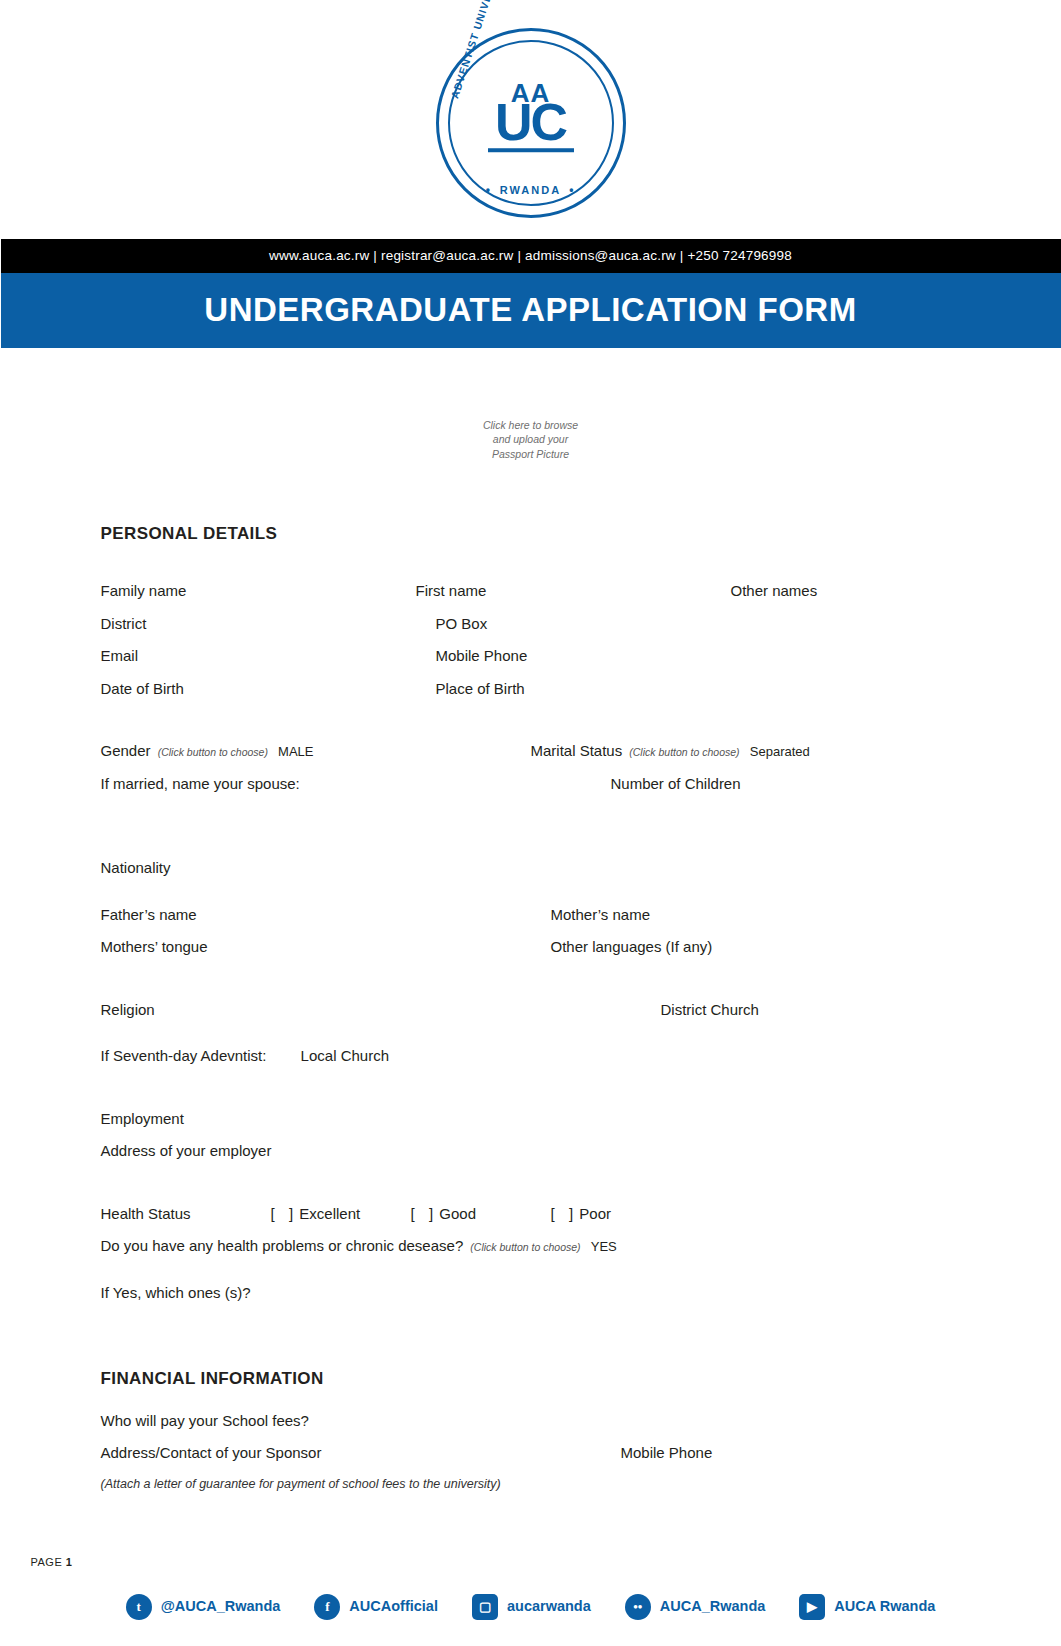ADVENTIST UNIVERSITY OF CENTRAL AFRICA
AA
UC
RWANDA
www.auca.ac.rw | registrar@auca.ac.rw | admissions@auca.ac.rw | +250 724796998
UNDERGRADUATE APPLICATION FORM
Click here to browse
and upload your
Passport Picture
PERSONAL DETAILS
Family name
First name
Other names
District
PO Box
Email
Mobile Phone
Date of Birth
Place of Birth
Gender (Click button to choose) MALE
Marital Status (Click button to choose) Separated
If married, name your spouse:
Number of Children
Nationality
Father’s name
Mother’s name
Mothers’ tongue
Other languages (If any)
Religion
District Church
If Seventh-day Adevntist: Local Church
Employment
Address of your employer
Health Status
[ ] Excellent
[ ] Good
[ ] Poor
Do you have any health problems or chronic desease? (Click button to choose) YES
If Yes, which ones (s)?
FINANCIAL INFORMATION
Who will pay your School fees?
Address/Contact of your Sponsor
Mobile Phone
(Attach a letter of guarantee for payment of school fees to the university)
PAGE 1
t@AUCA_Rwanda
f AUCAofficial
▢aucarwanda
••AUCA_Rwanda
▶AUCA Rwanda